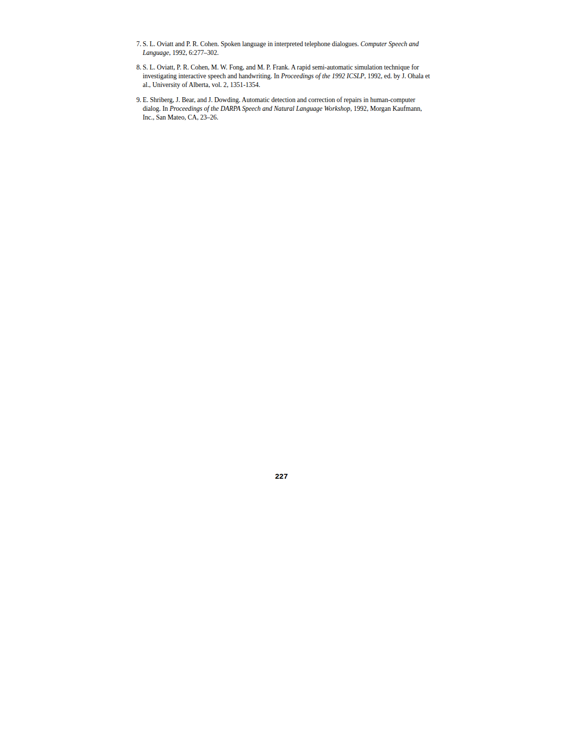7. S. L. Oviatt and P. R. Cohen. Spoken language in interpreted telephone dialogues. Computer Speech and Language, 1992, 6:277–302.
8. S. L. Oviatt, P. R. Cohen, M. W. Fong, and M. P. Frank. A rapid semi-automatic simulation technique for investigating interactive speech and handwriting. In Proceedings of the 1992 ICSLP, 1992, ed. by J. Ohala et al., University of Alberta, vol. 2, 1351-1354.
9. E. Shriberg, J. Bear, and J. Dowding. Automatic detection and correction of repairs in human-computer dialog. In Proceedings of the DARPA Speech and Natural Language Workshop, 1992, Morgan Kaufmann, Inc., San Mateo, CA, 23–26.
227